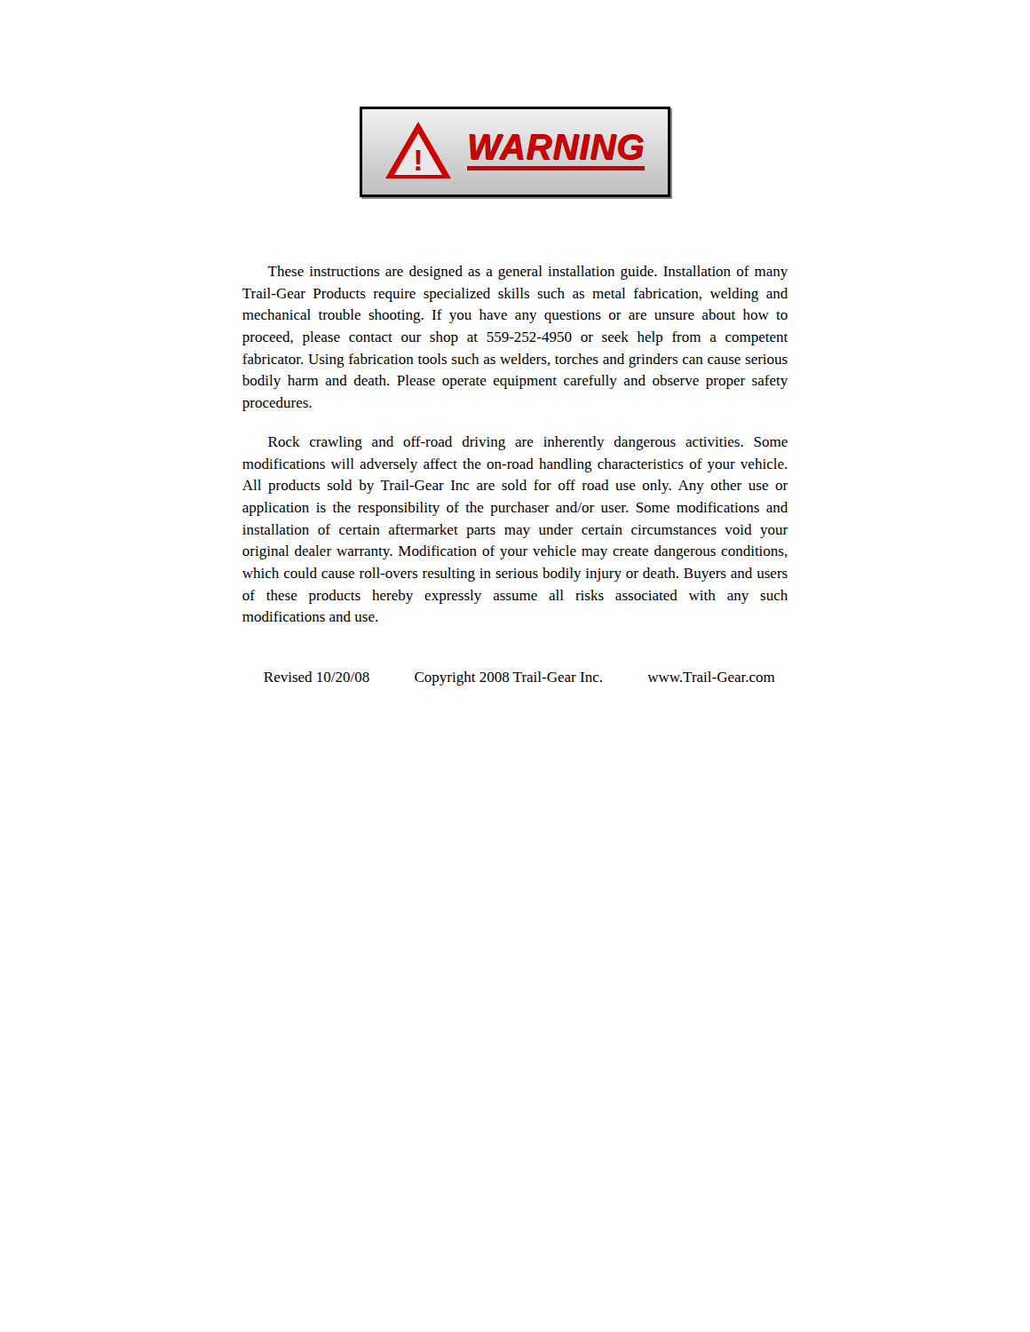!
WARNING
These instructions are designed as a general installation guide. Installation of many Trail-Gear Products require specialized skills such as metal fabrication, welding and mechanical trouble shooting. If you have any questions or are unsure about how to proceed, please contact our shop at 559-252-4950 or seek help from a competent fabricator. Using fabrication tools such as welders, torches and grinders can cause serious bodily harm and death. Please operate equipment carefully and observe proper safety procedures.
Rock crawling and off-road driving are inherently dangerous activities. Some modifications will adversely affect the on-road handling characteristics of your vehicle. All products sold by Trail-Gear Inc are sold for off road use only. Any other use or application is the responsibility of the purchaser and/or user. Some modifications and installation of certain aftermarket parts may under certain circumstances void your original dealer warranty. Modification of your vehicle may create dangerous conditions, which could cause roll-overs resulting in serious bodily injury or death. Buyers and users of these products hereby expressly assume all risks associated with any such modifications and use.
Revised 10/20/08 Copyright 2008 Trail-Gear Inc. www.Trail-Gear.com